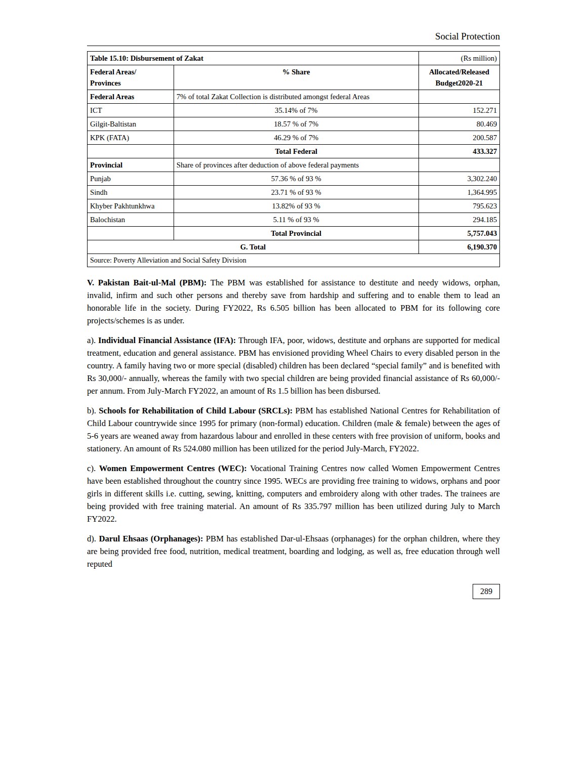Social Protection
| Table 15.10: Disbursement of Zakat | (Rs million) |
| Federal Areas/ Provinces | % Share | Allocated/Released Budget2020-21 |
| Federal Areas | 7% of total Zakat Collection is distributed amongst federal Areas | |
| ICT | 35.14% of 7% | 152.271 |
| Gilgit-Baltistan | 18.57 % of 7% | 80.469 |
| KPK (FATA) | 46.29 % of 7% | 200.587 |
| | Total Federal | 433.327 |
| Provincial | Share of provinces after deduction of above federal payments | |
| Punjab | 57.36 % of 93 % | 3,302.240 |
| Sindh | 23.71 % of 93 % | 1,364.995 |
| Khyber Pakhtunkhwa | 13.82% of 93 % | 795.623 |
| Balochistan | 5.11 % of 93 % | 294.185 |
| | Total Provincial | 5,757.043 |
| G. Total | 6,190.370 |
| Source: Poverty Alleviation and Social Safety Division |
V. Pakistan Bait-ul-Mal (PBM): The PBM was established for assistance to destitute and needy widows, orphan, invalid, infirm and such other persons and thereby save from hardship and suffering and to enable them to lead an honorable life in the society. During FY2022, Rs 6.505 billion has been allocated to PBM for its following core projects/schemes is as under.
a). Individual Financial Assistance (IFA): Through IFA, poor, widows, destitute and orphans are supported for medical treatment, education and general assistance. PBM has envisioned providing Wheel Chairs to every disabled person in the country. A family having two or more special (disabled) children has been declared “special family” and is benefited with Rs 30,000/- annually, whereas the family with two special children are being provided financial assistance of Rs 60,000/- per annum. From July-March FY2022, an amount of Rs 1.5 billion has been disbursed.
b). Schools for Rehabilitation of Child Labour (SRCLs): PBM has established National Centres for Rehabilitation of Child Labour countrywide since 1995 for primary (non-formal) education. Children (male & female) between the ages of 5-6 years are weaned away from hazardous labour and enrolled in these centers with free provision of uniform, books and stationery. An amount of Rs 524.080 million has been utilized for the period July-March, FY2022.
c). Women Empowerment Centres (WEC): Vocational Training Centres now called Women Empowerment Centres have been established throughout the country since 1995. WECs are providing free training to widows, orphans and poor girls in different skills i.e. cutting, sewing, knitting, computers and embroidery along with other trades. The trainees are being provided with free training material. An amount of Rs 335.797 million has been utilized during July to March FY2022.
d). Darul Ehsaas (Orphanages): PBM has established Dar-ul-Ehsaas (orphanages) for the orphan children, where they are being provided free food, nutrition, medical treatment, boarding and lodging, as well as, free education through well reputed
289